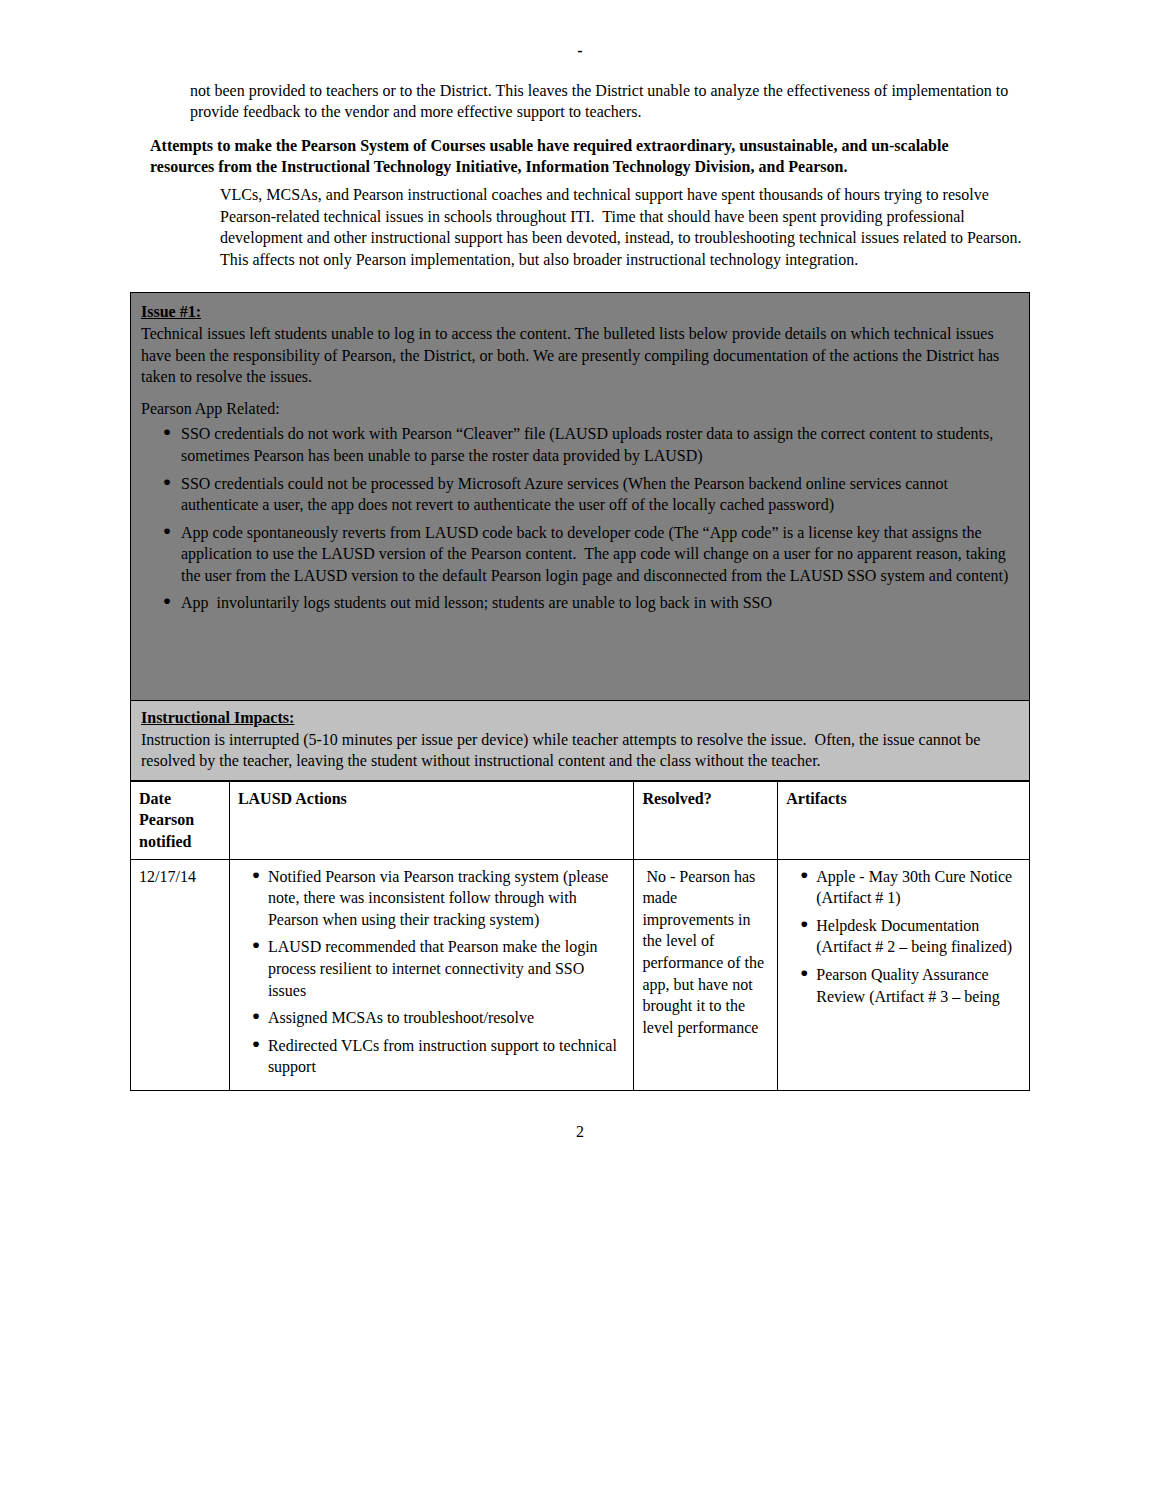-
not been provided to teachers or to the District. This leaves the District unable to analyze the effectiveness of implementation to provide feedback to the vendor and more effective support to teachers.
Attempts to make the Pearson System of Courses usable have required extraordinary, unsustainable, and un-scalable resources from the Instructional Technology Initiative, Information Technology Division, and Pearson.
VLCs, MCSAs, and Pearson instructional coaches and technical support have spent thousands of hours trying to resolve Pearson-related technical issues in schools throughout ITI. Time that should have been spent providing professional development and other instructional support has been devoted, instead, to troubleshooting technical issues related to Pearson. This affects not only Pearson implementation, but also broader instructional technology integration.
Issue #1:
Technical issues left students unable to log in to access the content. The bulleted lists below provide details on which technical issues have been the responsibility of Pearson, the District, or both. We are presently compiling documentation of the actions the District has taken to resolve the issues.
Pearson App Related:
SSO credentials do not work with Pearson “Cleaver” file (LAUSD uploads roster data to assign the correct content to students, sometimes Pearson has been unable to parse the roster data provided by LAUSD)
SSO credentials could not be processed by Microsoft Azure services (When the Pearson backend online services cannot authenticate a user, the app does not revert to authenticate the user off of the locally cached password)
App code spontaneously reverts from LAUSD code back to developer code (The “App code” is a license key that assigns the application to use the LAUSD version of the Pearson content. The app code will change on a user for no apparent reason, taking the user from the LAUSD version to the default Pearson login page and disconnected from the LAUSD SSO system and content)
App involuntarily logs students out mid lesson; students are unable to log back in with SSO
Instructional Impacts:
Instruction is interrupted (5-10 minutes per issue per device) while teacher attempts to resolve the issue. Often, the issue cannot be resolved by the teacher, leaving the student without instructional content and the class without the teacher.
| Date Pearson notified | LAUSD Actions | Resolved? | Artifacts |
| --- | --- | --- | --- |
| 12/17/14 | Notified Pearson via Pearson tracking system (please note, there was inconsistent follow through with Pearson when using their tracking system) LAUSD recommended that Pearson make the login process resilient to internet connectivity and SSO issues Assigned MCSAs to troubleshoot/resolve Redirected VLCs from instruction support to technical support | No - Pearson has made improvements in the level of performance of the app, but have not brought it to the level performance | Apple - May 30th Cure Notice (Artifact # 1) Helpdesk Documentation (Artifact # 2 – being finalized) Pearson Quality Assurance Review (Artifact # 3 – being |
2